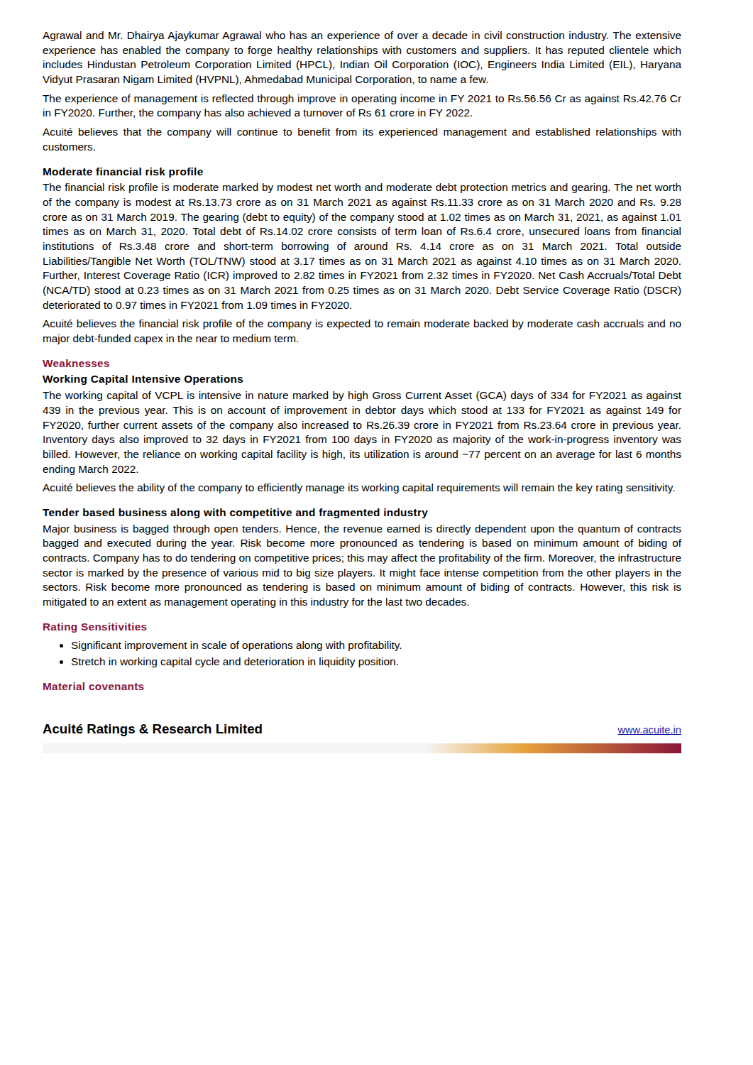Agrawal and Mr. Dhairya Ajaykumar Agrawal who has an experience of over a decade in civil construction industry. The extensive experience has enabled the company to forge healthy relationships with customers and suppliers. It has reputed clientele which includes Hindustan Petroleum Corporation Limited (HPCL), Indian Oil Corporation (IOC), Engineers India Limited (EIL), Haryana Vidyut Prasaran Nigam Limited (HVPNL), Ahmedabad Municipal Corporation, to name a few.
The experience of management is reflected through improve in operating income in FY 2021 to Rs.56.56 Cr as against Rs.42.76 Cr in FY2020. Further, the company has also achieved a turnover of Rs 61 crore in FY 2022.
Acuité believes that the company will continue to benefit from its experienced management and established relationships with customers.
Moderate financial risk profile
The financial risk profile is moderate marked by modest net worth and moderate debt protection metrics and gearing. The net worth of the company is modest at Rs.13.73 crore as on 31 March 2021 as against Rs.11.33 crore as on 31 March 2020 and Rs. 9.28 crore as on 31 March 2019. The gearing (debt to equity) of the company stood at 1.02 times as on March 31, 2021, as against 1.01 times as on March 31, 2020. Total debt of Rs.14.02 crore consists of term loan of Rs.6.4 crore, unsecured loans from financial institutions of Rs.3.48 crore and short-term borrowing of around Rs. 4.14 crore as on 31 March 2021. Total outside Liabilities/Tangible Net Worth (TOL/TNW) stood at 3.17 times as on 31 March 2021 as against 4.10 times as on 31 March 2020. Further, Interest Coverage Ratio (ICR) improved to 2.82 times in FY2021 from 2.32 times in FY2020. Net Cash Accruals/Total Debt (NCA/TD) stood at 0.23 times as on 31 March 2021 from 0.25 times as on 31 March 2020. Debt Service Coverage Ratio (DSCR) deteriorated to 0.97 times in FY2021 from 1.09 times in FY2020.
Acuité believes the financial risk profile of the company is expected to remain moderate backed by moderate cash accruals and no major debt-funded capex in the near to medium term.
Weaknesses
Working Capital Intensive Operations
The working capital of VCPL is intensive in nature marked by high Gross Current Asset (GCA) days of 334 for FY2021 as against 439 in the previous year. This is on account of improvement in debtor days which stood at 133 for FY2021 as against 149 for FY2020, further current assets of the company also increased to Rs.26.39 crore in FY2021 from Rs.23.64 crore in previous year. Inventory days also improved to 32 days in FY2021 from 100 days in FY2020 as majority of the work-in-progress inventory was billed. However, the reliance on working capital facility is high, its utilization is around ~77 percent on an average for last 6 months ending March 2022.
Acuité believes the ability of the company to efficiently manage its working capital requirements will remain the key rating sensitivity.
Tender based business along with competitive and fragmented industry
Major business is bagged through open tenders. Hence, the revenue earned is directly dependent upon the quantum of contracts bagged and executed during the year. Risk become more pronounced as tendering is based on minimum amount of biding of contracts. Company has to do tendering on competitive prices; this may affect the profitability of the firm. Moreover, the infrastructure sector is marked by the presence of various mid to big size players. It might face intense competition from the other players in the sectors. Risk become more pronounced as tendering is based on minimum amount of biding of contracts. However, this risk is mitigated to an extent as management operating in this industry for the last two decades.
Rating Sensitivities
Significant improvement in scale of operations along with profitability.
Stretch in working capital cycle and deterioration in liquidity position.
Material covenants
Acuité Ratings & Research Limited
www.acuite.in